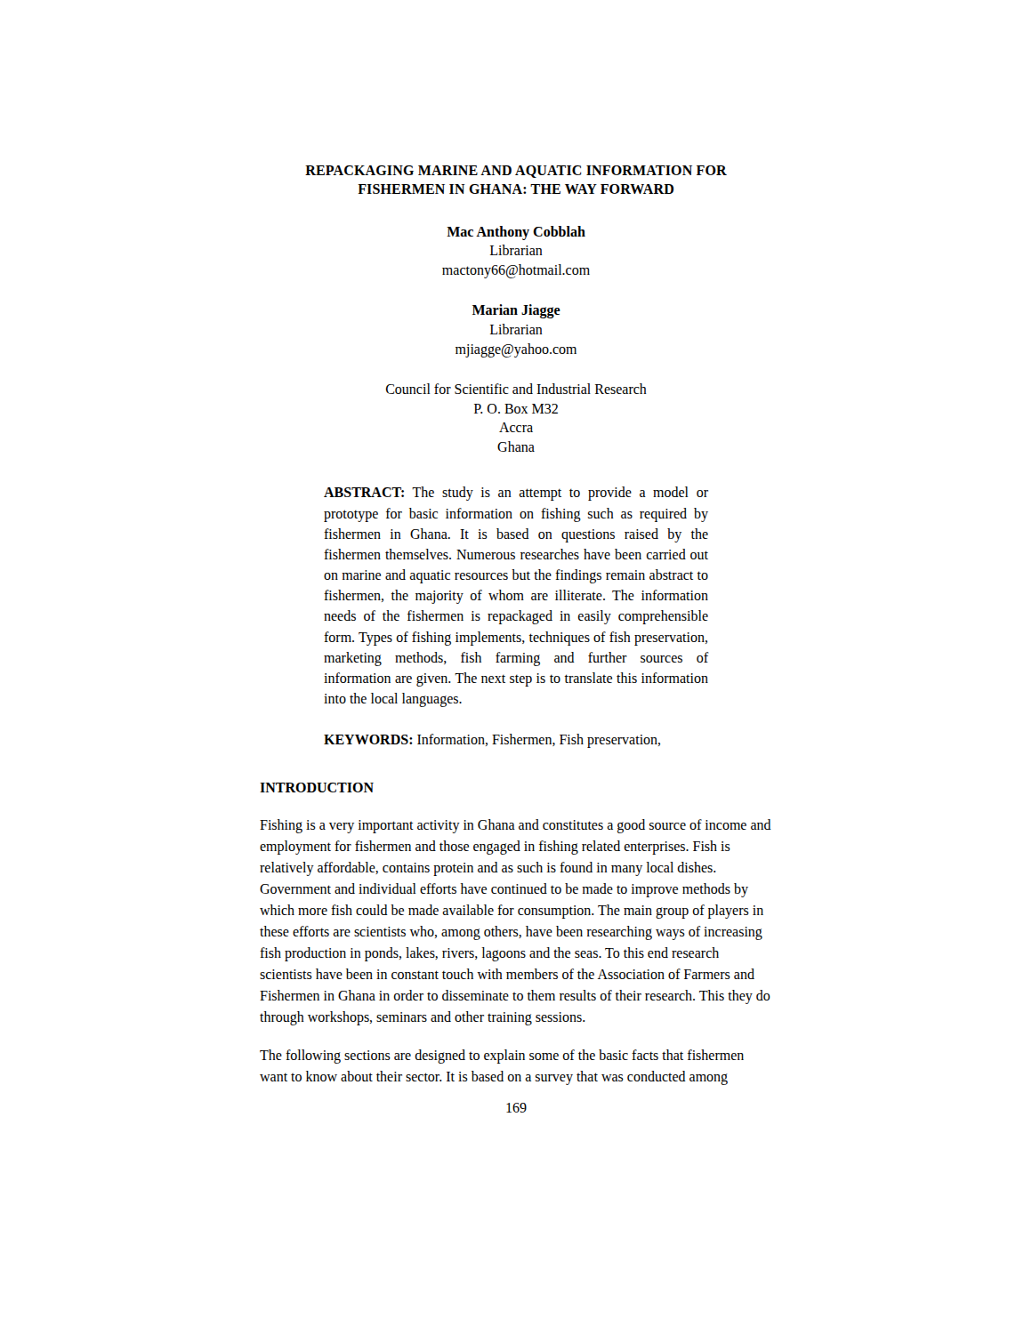Repackaging Marine and Aquatic Information for
Fishermen in Ghana: The Way Forward
Mac Anthony Cobblah
Librarian
mactony66@hotmail.com
Marian Jiagge
Librarian
mjiagge@yahoo.com
Council for Scientific and Industrial Research
P. O. Box M32
Accra
Ghana
ABSTRACT: The study is an attempt to provide a model or prototype for basic information on fishing such as required by fishermen in Ghana. It is based on questions raised by the fishermen themselves. Numerous researches have been carried out on marine and aquatic resources but the findings remain abstract to fishermen, the majority of whom are illiterate. The information needs of the fishermen is repackaged in easily comprehensible form. Types of fishing implements, techniques of fish preservation, marketing methods, fish farming and further sources of information are given. The next step is to translate this information into the local languages.
KEYWORDS: Information, Fishermen, Fish preservation,
Introduction
Fishing is a very important activity in Ghana and constitutes a good source of income and employment for fishermen and those engaged in fishing related enterprises. Fish is relatively affordable, contains protein and as such is found in many local dishes. Government and individual efforts have continued to be made to improve methods by which more fish could be made available for consumption. The main group of players in these efforts are scientists who, among others, have been researching ways of increasing fish production in ponds, lakes, rivers, lagoons and the seas. To this end research scientists have been in constant touch with members of the Association of Farmers and Fishermen in Ghana in order to disseminate to them results of their research. This they do through workshops, seminars and other training sessions.
The following sections are designed to explain some of the basic facts that fishermen want to know about their sector. It is based on a survey that was conducted among
169